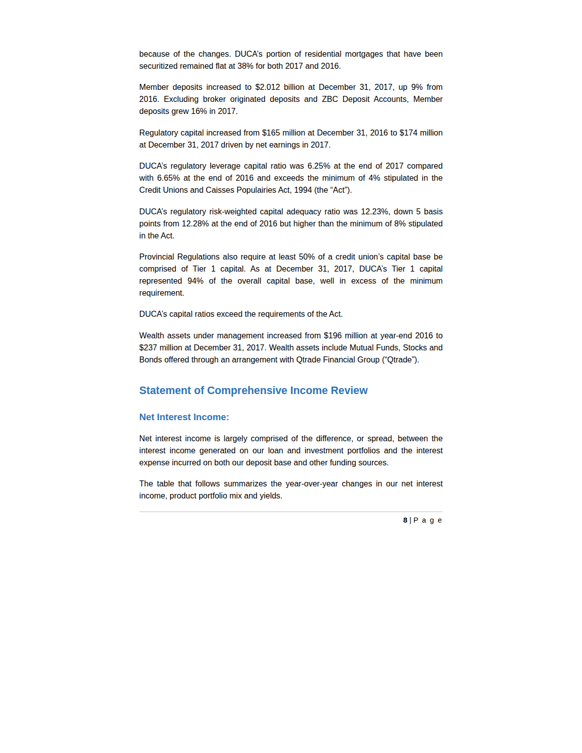because of the changes. DUCA’s portion of residential mortgages that have been securitized remained flat at 38% for both 2017 and 2016.
Member deposits increased to $2.012 billion at December 31, 2017, up 9% from 2016. Excluding broker originated deposits and ZBC Deposit Accounts, Member deposits grew 16% in 2017.
Regulatory capital increased from $165 million at December 31, 2016 to $174 million at December 31, 2017 driven by net earnings in 2017.
DUCA’s regulatory leverage capital ratio was 6.25% at the end of 2017 compared with 6.65% at the end of 2016 and exceeds the minimum of 4% stipulated in the Credit Unions and Caisses Populairies Act, 1994 (the “Act”).
DUCA’s regulatory risk-weighted capital adequacy ratio was 12.23%, down 5 basis points from 12.28% at the end of 2016 but higher than the minimum of 8% stipulated in the Act.
Provincial Regulations also require at least 50% of a credit union’s capital base be comprised of Tier 1 capital. As at December 31, 2017, DUCA’s Tier 1 capital represented 94% of the overall capital base, well in excess of the minimum requirement.
DUCA’s capital ratios exceed the requirements of the Act.
Wealth assets under management increased from $196 million at year-end 2016 to $237 million at December 31, 2017. Wealth assets include Mutual Funds, Stocks and Bonds offered through an arrangement with Qtrade Financial Group (“Qtrade”).
Statement of Comprehensive Income Review
Net Interest Income:
Net interest income is largely comprised of the difference, or spread, between the interest income generated on our loan and investment portfolios and the interest expense incurred on both our deposit base and other funding sources.
The table that follows summarizes the year-over-year changes in our net interest income, product portfolio mix and yields.
8 | P a g e